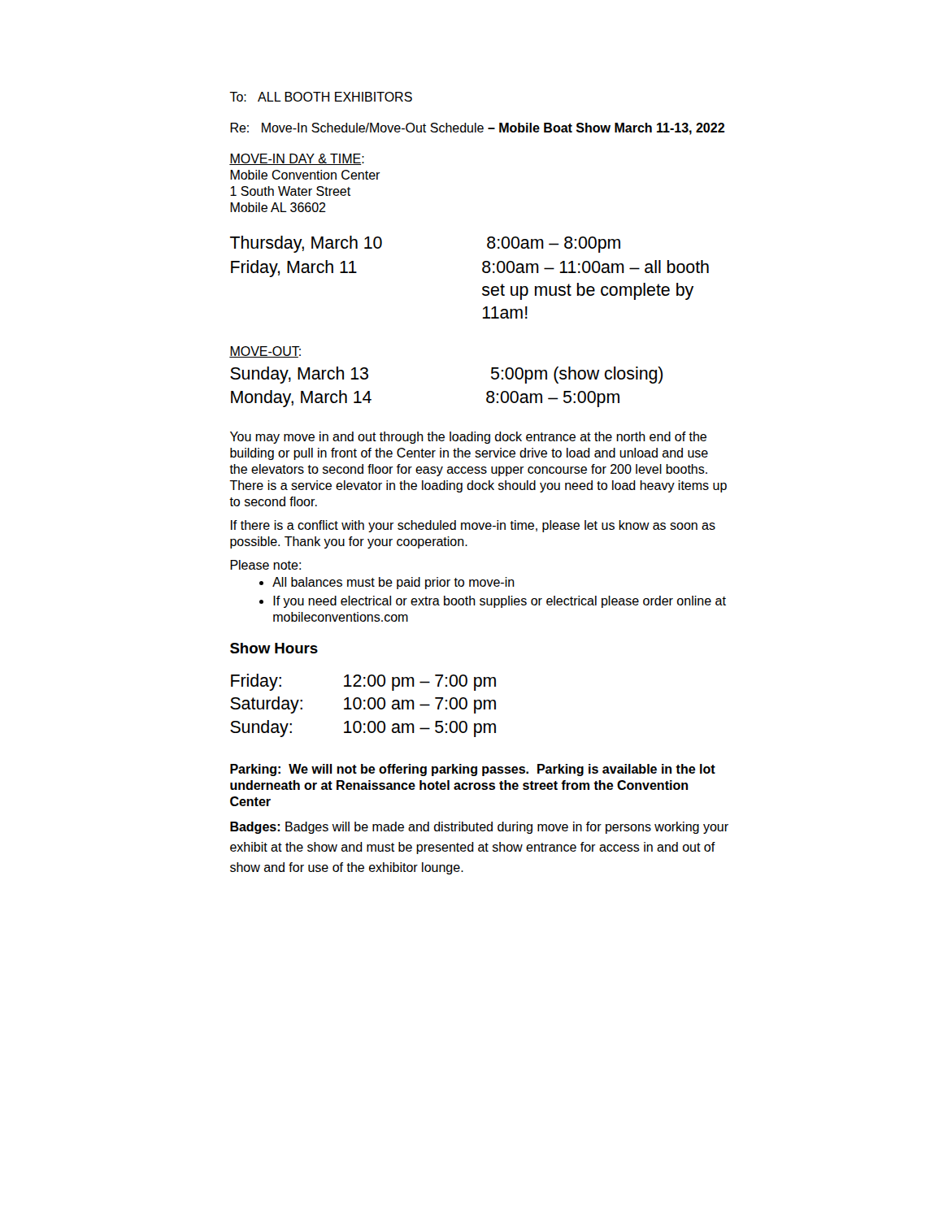To: ALL BOOTH EXHIBITORS
Re: Move-In Schedule/Move-Out Schedule – Mobile Boat Show March 11-13, 2022
MOVE-IN DAY & TIME:
Mobile Convention Center
1 South Water Street
Mobile AL 36602
| Thursday, March 10 | 8:00am – 8:00pm |
| Friday, March 11 | 8:00am – 11:00am – all booth set up must be complete by 11am! |
MOVE-OUT:
| Sunday, March 13 | 5:00pm (show closing) |
| Monday, March 14 | 8:00am – 5:00pm |
You may move in and out through the loading dock entrance at the north end of the building or pull in front of the Center in the service drive to load and unload and use the elevators to second floor for easy access upper concourse for 200 level booths. There is a service elevator in the loading dock should you need to load heavy items up to second floor.
If there is a conflict with your scheduled move-in time, please let us know as soon as possible. Thank you for your cooperation.
Please note:
All balances must be paid prior to move-in
If you need electrical or extra booth supplies or electrical please order online at mobileconventions.com
Show Hours
| Friday: | 12:00 pm – 7:00 pm |
| Saturday: | 10:00 am – 7:00 pm |
| Sunday: | 10:00 am – 5:00 pm |
Parking: We will not be offering parking passes. Parking is available in the lot underneath or at Renaissance hotel across the street from the Convention Center
Badges: Badges will be made and distributed during move in for persons working your exhibit at the show and must be presented at show entrance for access in and out of show and for use of the exhibitor lounge.